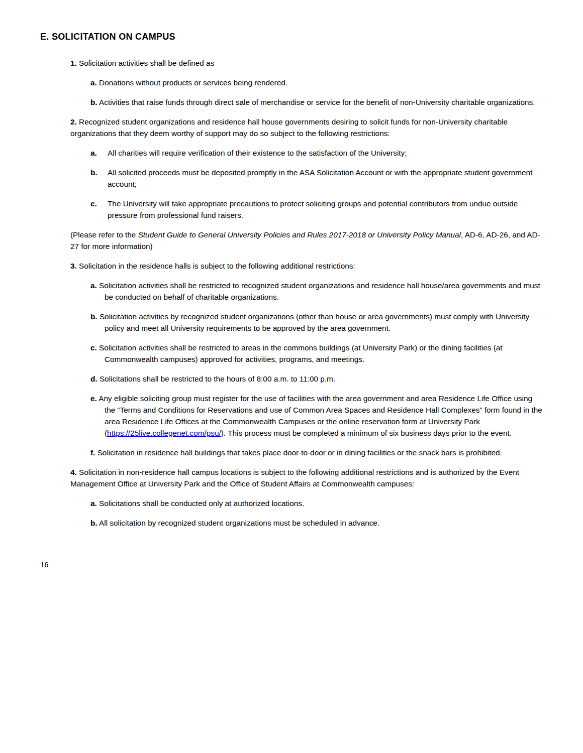E. SOLICITATION ON CAMPUS
1. Solicitation activities shall be defined as
a. Donations without products or services being rendered.
b. Activities that raise funds through direct sale of merchandise or service for the benefit of non-University charitable organizations.
2. Recognized student organizations and residence hall house governments desiring to solicit funds for non-University charitable organizations that they deem worthy of support may do so subject to the following restrictions:
a.
All charities will require verification of their existence to the satisfaction of the University;
b.
All solicited proceeds must be deposited promptly in the ASA Solicitation Account or with the appropriate student government account;
c.
The University will take appropriate precautions to protect soliciting groups and potential contributors from undue outside pressure from professional fund raisers.
(Please refer to the Student Guide to General University Policies and Rules 2017-2018 or University Policy Manual, AD-6, AD-26, and AD-27 for more information)
3. Solicitation in the residence halls is subject to the following additional restrictions:
a. Solicitation activities shall be restricted to recognized student organizations and residence hall house/area governments and must be conducted on behalf of charitable organizations.
b. Solicitation activities by recognized student organizations (other than house or area governments) must comply with University policy and meet all University requirements to be approved by the area government.
c. Solicitation activities shall be restricted to areas in the commons buildings (at University Park) or the dining facilities (at Commonwealth campuses) approved for activities, programs, and meetings.
d. Solicitations shall be restricted to the hours of 8:00 a.m. to 11:00 p.m.
e. Any eligible soliciting group must register for the use of facilities with the area government and area Residence Life Office using the “Terms and Conditions for Reservations and use of Common Area Spaces and Residence Hall Complexes” form found in the area Residence Life Offices at the Commonwealth Campuses or the online reservation form at University Park (https://25live.collegenet.com/psu/). This process must be completed a minimum of six business days prior to the event.
f. Solicitation in residence hall buildings that takes place door-to-door or in dining facilities or the snack bars is prohibited.
4. Solicitation in non-residence hall campus locations is subject to the following additional restrictions and is authorized by the Event Management Office at University Park and the Office of Student Affairs at Commonwealth campuses:
a. Solicitations shall be conducted only at authorized locations.
b. All solicitation by recognized student organizations must be scheduled in advance.
16